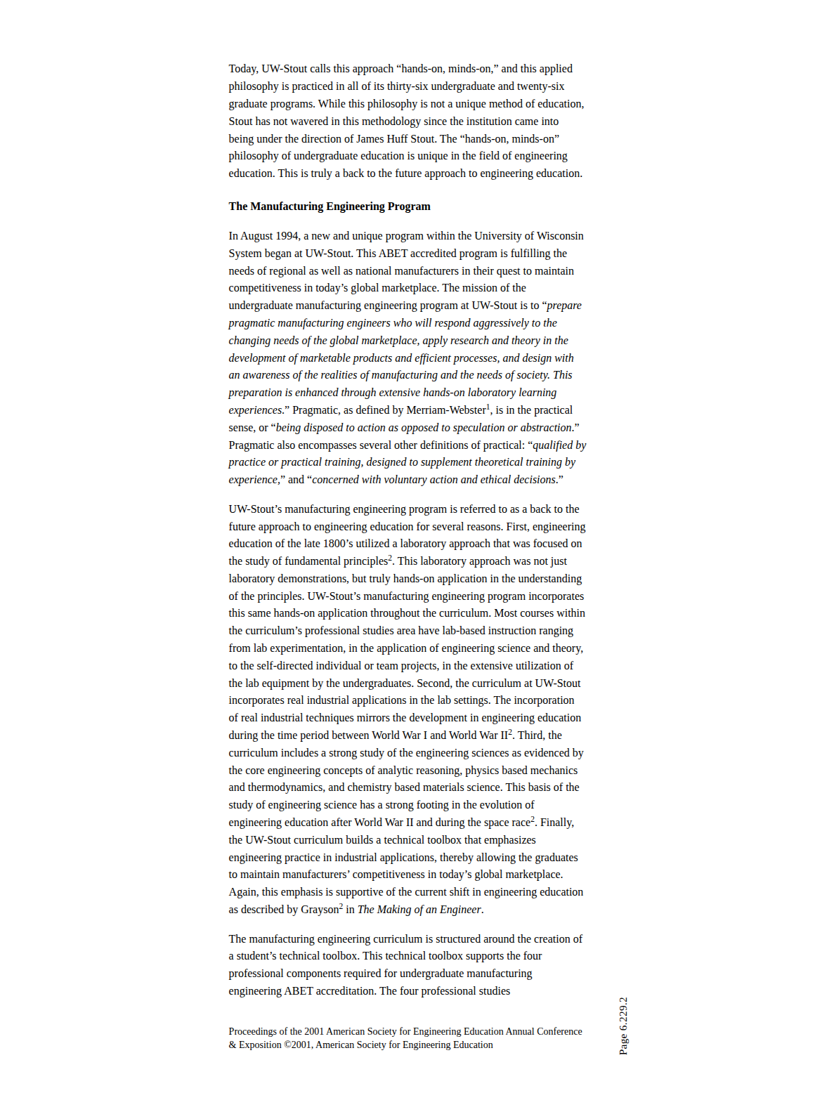Today, UW-Stout calls this approach “hands-on, minds-on,” and this applied philosophy is practiced in all of its thirty-six undergraduate and twenty-six graduate programs. While this philosophy is not a unique method of education, Stout has not wavered in this methodology since the institution came into being under the direction of James Huff Stout. The “hands-on, minds-on” philosophy of undergraduate education is unique in the field of engineering education. This is truly a back to the future approach to engineering education.
The Manufacturing Engineering Program
In August 1994, a new and unique program within the University of Wisconsin System began at UW-Stout. This ABET accredited program is fulfilling the needs of regional as well as national manufacturers in their quest to maintain competitiveness in today’s global marketplace. The mission of the undergraduate manufacturing engineering program at UW-Stout is to “prepare pragmatic manufacturing engineers who will respond aggressively to the changing needs of the global marketplace, apply research and theory in the development of marketable products and efficient processes, and design with an awareness of the realities of manufacturing and the needs of society. This preparation is enhanced through extensive hands-on laboratory learning experiences.” Pragmatic, as defined by Merriam-Webster1, is in the practical sense, or “being disposed to action as opposed to speculation or abstraction.” Pragmatic also encompasses several other definitions of practical: “qualified by practice or practical training, designed to supplement theoretical training by experience,” and “concerned with voluntary action and ethical decisions.”
UW-Stout’s manufacturing engineering program is referred to as a back to the future approach to engineering education for several reasons. First, engineering education of the late 1800’s utilized a laboratory approach that was focused on the study of fundamental principles2. This laboratory approach was not just laboratory demonstrations, but truly hands-on application in the understanding of the principles. UW-Stout’s manufacturing engineering program incorporates this same hands-on application throughout the curriculum. Most courses within the curriculum’s professional studies area have lab-based instruction ranging from lab experimentation, in the application of engineering science and theory, to the self-directed individual or team projects, in the extensive utilization of the lab equipment by the undergraduates. Second, the curriculum at UW-Stout incorporates real industrial applications in the lab settings. The incorporation of real industrial techniques mirrors the development in engineering education during the time period between World War I and World War II2. Third, the curriculum includes a strong study of the engineering sciences as evidenced by the core engineering concepts of analytic reasoning, physics based mechanics and thermodynamics, and chemistry based materials science. This basis of the study of engineering science has a strong footing in the evolution of engineering education after World War II and during the space race2. Finally, the UW-Stout curriculum builds a technical toolbox that emphasizes engineering practice in industrial applications, thereby allowing the graduates to maintain manufacturers’ competitiveness in today’s global marketplace. Again, this emphasis is supportive of the current shift in engineering education as described by Grayson2 in The Making of an Engineer.
The manufacturing engineering curriculum is structured around the creation of a student’s technical toolbox. This technical toolbox supports the four professional components required for undergraduate manufacturing engineering ABET accreditation. The four professional studies
Proceedings of the 2001 American Society for Engineering Education Annual Conference & Exposition ©2001, American Society for Engineering Education
Page 6.229.2